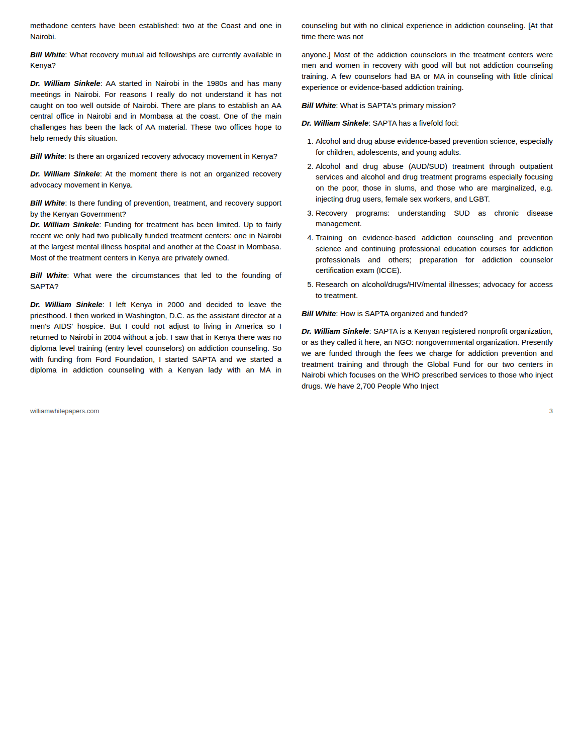methadone centers have been established: two at the Coast and one in Nairobi.
Bill White: What recovery mutual aid fellowships are currently available in Kenya?
Dr. William Sinkele: AA started in Nairobi in the 1980s and has many meetings in Nairobi. For reasons I really do not understand it has not caught on too well outside of Nairobi. There are plans to establish an AA central office in Nairobi and in Mombasa at the coast. One of the main challenges has been the lack of AA material. These two offices hope to help remedy this situation.
Bill White: Is there an organized recovery advocacy movement in Kenya?
Dr. William Sinkele: At the moment there is not an organized recovery advocacy movement in Kenya.
Bill White: Is there funding of prevention, treatment, and recovery support by the Kenyan Government?
Dr. William Sinkele: Funding for treatment has been limited. Up to fairly recent we only had two publically funded treatment centers: one in Nairobi at the largest mental illness hospital and another at the Coast in Mombasa. Most of the treatment centers in Kenya are privately owned.
Bill White: What were the circumstances that led to the founding of SAPTA?
Dr. William Sinkele: I left Kenya in 2000 and decided to leave the priesthood. I then worked in Washington, D.C. as the assistant director at a men's AIDS' hospice. But I could not adjust to living in America so I returned to Nairobi in 2004 without a job. I saw that in Kenya there was no diploma level training (entry level counselors) on addiction counseling. So with funding from Ford Foundation, I started SAPTA and we started a diploma in addiction counseling with a Kenyan lady with an MA in counseling but with no clinical experience in addiction counseling. [At that time there was not
anyone.] Most of the addiction counselors in the treatment centers were men and women in recovery with good will but not addiction counseling training. A few counselors had BA or MA in counseling with little clinical experience or evidence-based addiction training.
Bill White: What is SAPTA's primary mission?
Dr. William Sinkele: SAPTA has a fivefold foci:
Alcohol and drug abuse evidence-based prevention science, especially for children, adolescents, and young adults.
Alcohol and drug abuse (AUD/SUD) treatment through outpatient services and alcohol and drug treatment programs especially focusing on the poor, those in slums, and those who are marginalized, e.g. injecting drug users, female sex workers, and LGBT.
Recovery programs: understanding SUD as chronic disease management.
Training on evidence-based addiction counseling and prevention science and continuing professional education courses for addiction professionals and others; preparation for addiction counselor certification exam (ICCE).
Research on alcohol/drugs/HIV/mental illnesses; advocacy for access to treatment.
Bill White: How is SAPTA organized and funded?
Dr. William Sinkele: SAPTA is a Kenyan registered nonprofit organization, or as they called it here, an NGO: nongovernmental organization. Presently we are funded through the fees we charge for addiction prevention and treatment training and through the Global Fund for our two centers in Nairobi which focuses on the WHO prescribed services to those who inject drugs. We have 2,700 People Who Inject
williamwhitepapers.com
3